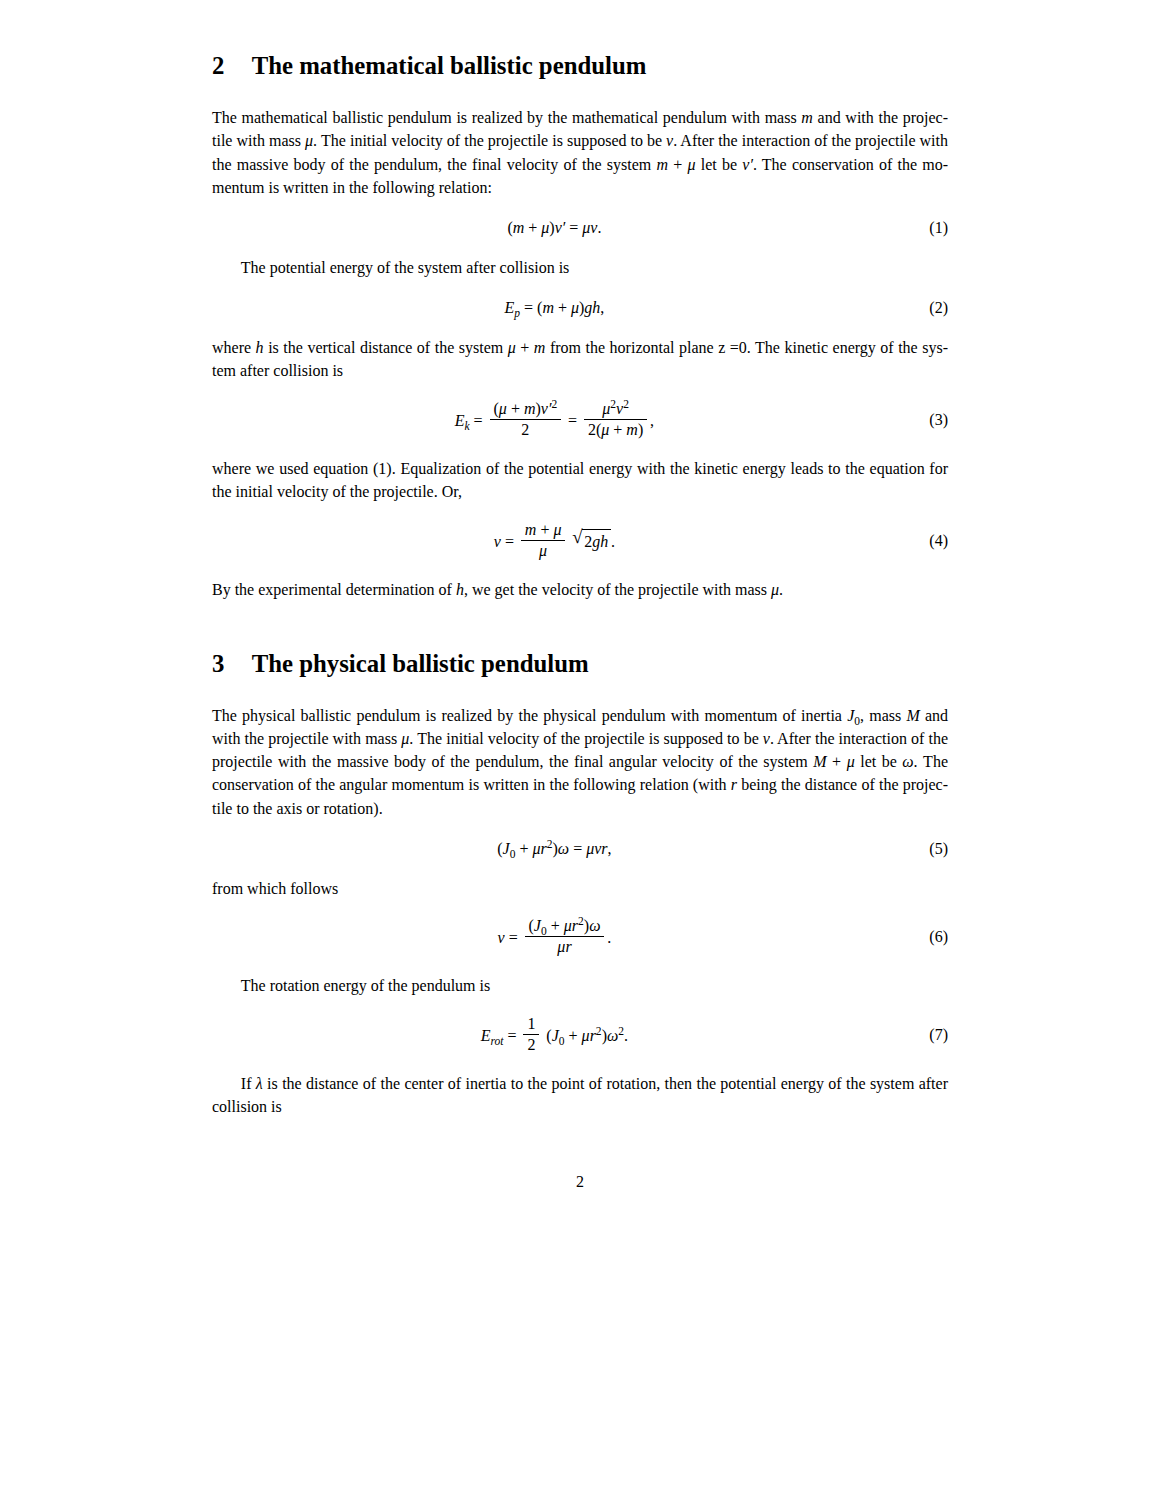2 The mathematical ballistic pendulum
The mathematical ballistic pendulum is realized by the mathematical pendulum with mass m and with the projectile with mass μ. The initial velocity of the projectile is supposed to be v. After the interaction of the projectile with the massive body of the pendulum, the final velocity of the system m + μ let be v′. The conservation of the momentum is written in the following relation:
(m + μ)v′ = μv.
(1)
The potential energy of the system after collision is
Ep = (m + μ)gh,
(2)
where h is the vertical distance of the system μ + m from the horizontal plane z =0. The kinetic energy of the system after collision is
Ek = (μ + m)v′22 = μ2v22(μ + m),
(3)
where we used equation (1). Equalization of the potential energy with the kinetic energy leads to the equation for the initial velocity of the projectile. Or,
v = m + μ μ 2gh.
(4)
By the experimental determination of h, we get the velocity of the projectile with mass μ.
3 The physical ballistic pendulum
The physical ballistic pendulum is realized by the physical pendulum with momentum of inertia J0, mass M and with the projectile with mass μ. The initial velocity of the projectile is supposed to be v. After the interaction of the projectile with the massive body of the pendulum, the final angular velocity of the system M + μ let be ω. The conservation of the angular momentum is written in the following relation (with r being the distance of the projectile to the axis or rotation).
(J0 + μr2)ω = μvr,
(5)
from which follows
v = (J0 + μr2)ω μr.
(6)
The rotation energy of the pendulum is
Erot = 12 (J0 + μr2)ω2.
(7)
If λ is the distance of the center of inertia to the point of rotation, then the potential energy of the system after collision is
2